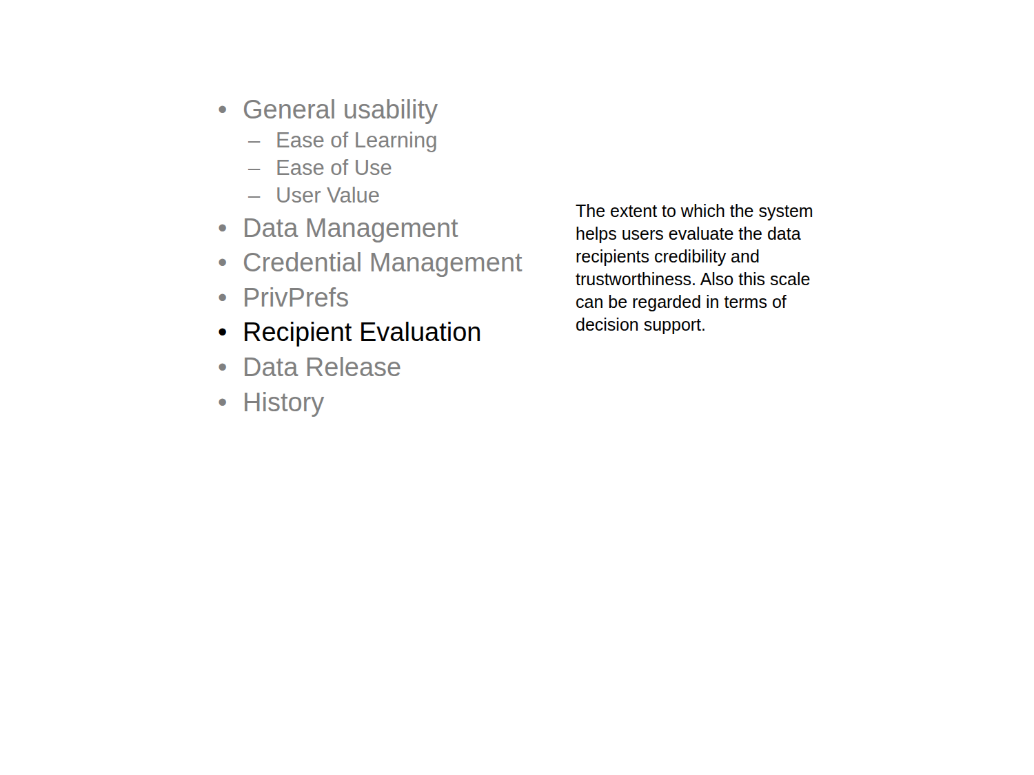General usability
Ease of Learning
Ease of Use
User Value
Data Management
Credential Management
PrivPrefs
Recipient Evaluation
Data Release
History
The extent to which the system helps users evaluate the data recipients credibility and trustworthiness. Also this scale can be regarded in terms of decision support.